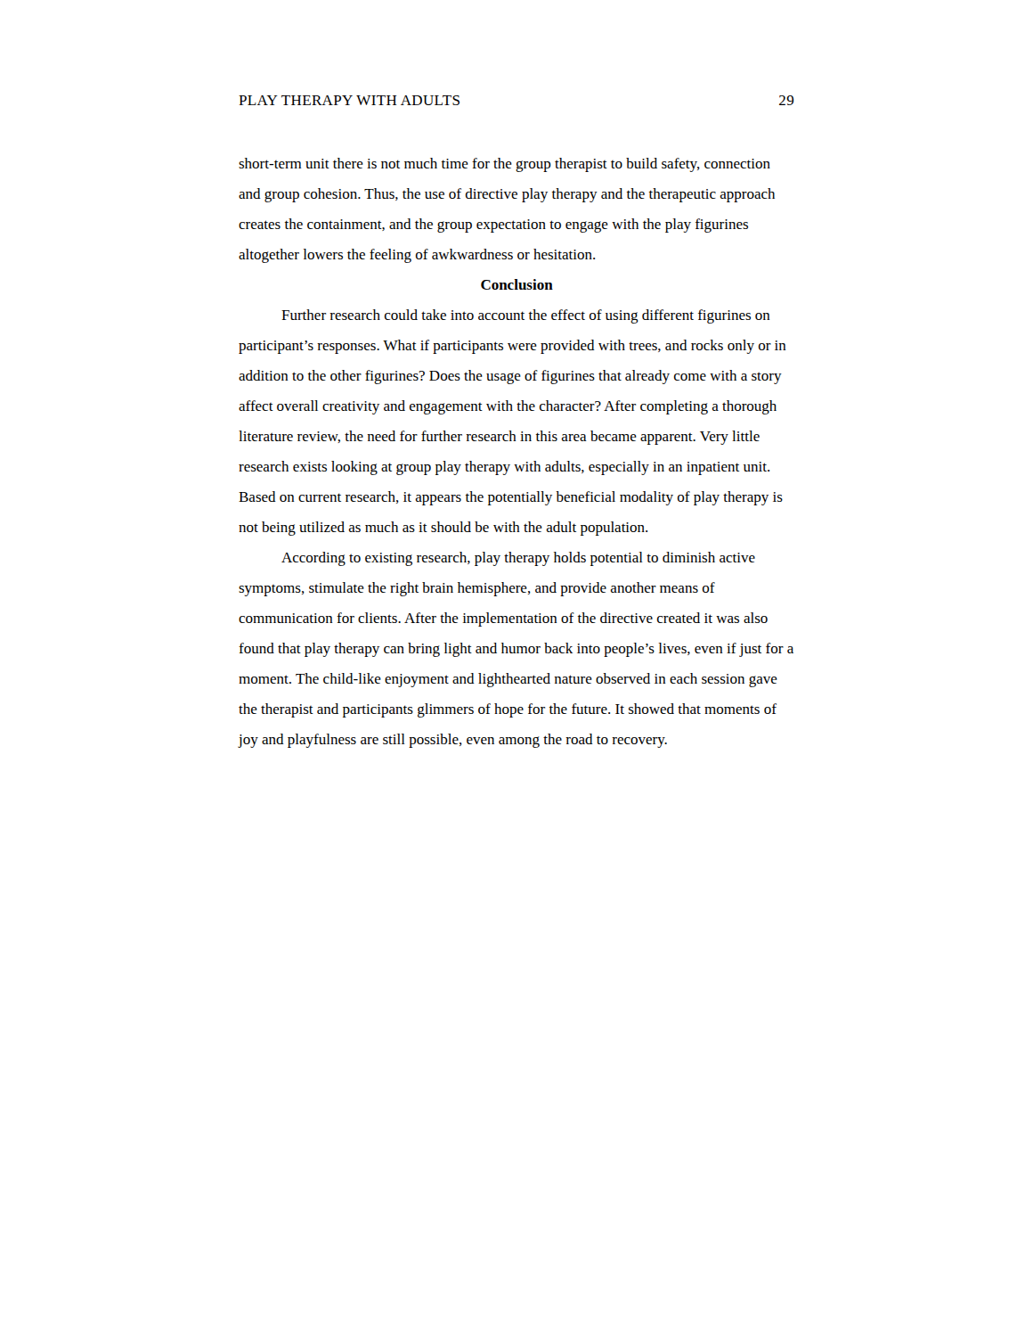Play Therapy with Adults 29
short-term unit there is not much time for the group therapist to build safety, connection and group cohesion. Thus, the use of directive play therapy and the therapeutic approach creates the containment, and the group expectation to engage with the play figurines altogether lowers the feeling of awkwardness or hesitation.
Conclusion
Further research could take into account the effect of using different figurines on participant’s responses. What if participants were provided with trees, and rocks only or in addition to the other figurines? Does the usage of figurines that already come with a story affect overall creativity and engagement with the character? After completing a thorough literature review, the need for further research in this area became apparent. Very little research exists looking at group play therapy with adults, especially in an inpatient unit. Based on current research, it appears the potentially beneficial modality of play therapy is not being utilized as much as it should be with the adult population.
According to existing research, play therapy holds potential to diminish active symptoms, stimulate the right brain hemisphere, and provide another means of communication for clients. After the implementation of the directive created it was also found that play therapy can bring light and humor back into people’s lives, even if just for a moment. The child-like enjoyment and lighthearted nature observed in each session gave the therapist and participants glimmers of hope for the future. It showed that moments of joy and playfulness are still possible, even among the road to recovery.